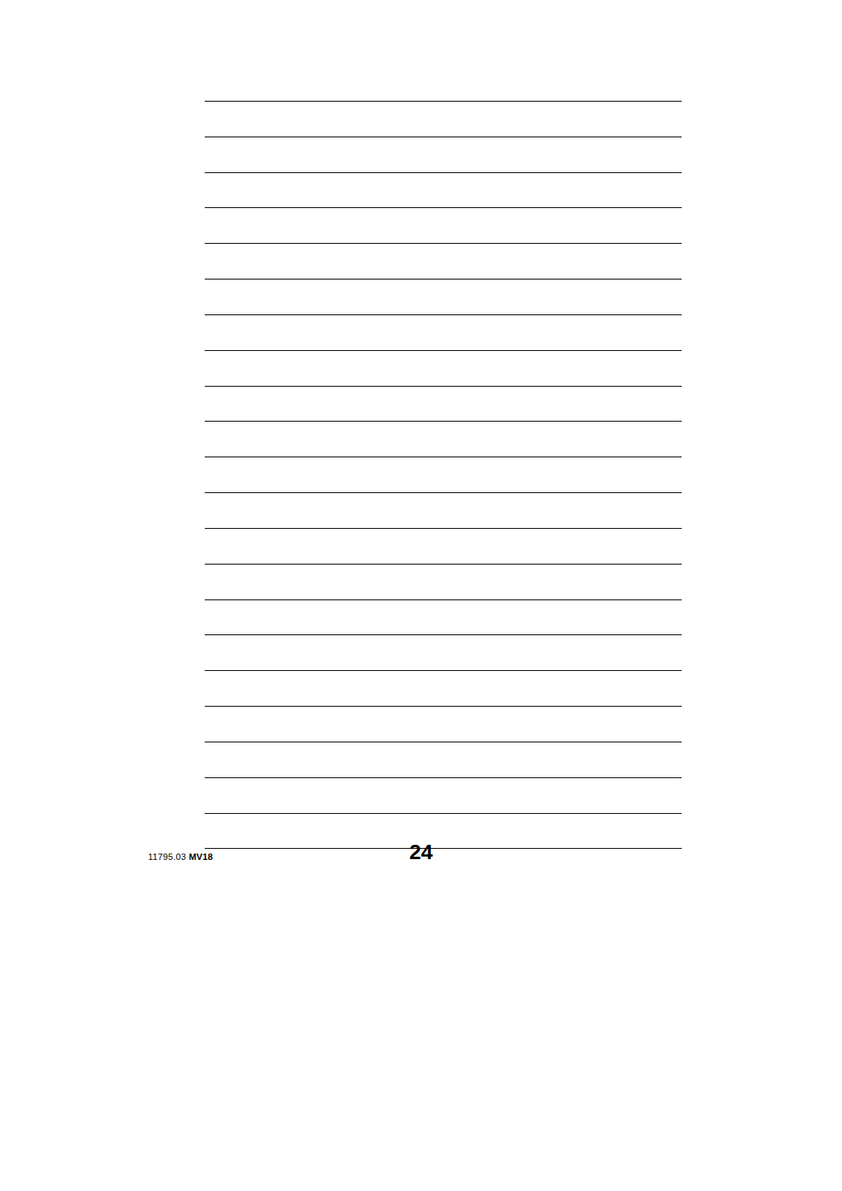11795.03 MV18
24